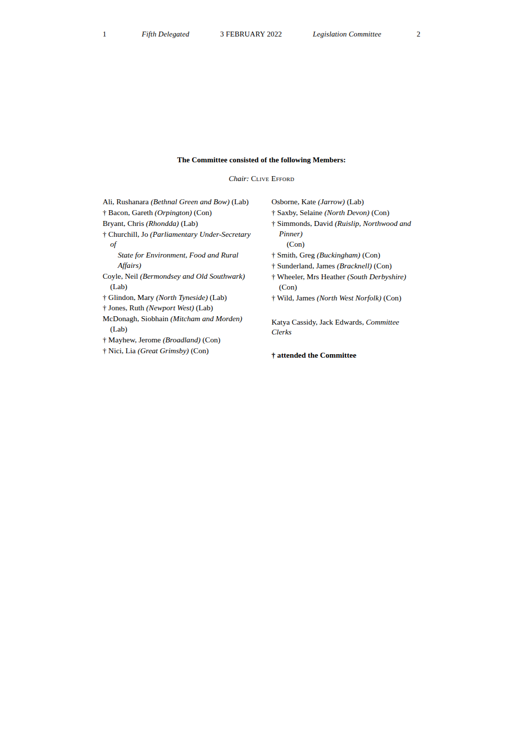1
Fifth Delegated
3 FEBRUARY 2022
Legislation Committee
2
The Committee consisted of the following Members:
Chair: Clive Efford
Ali, Rushanara (Bethnal Green and Bow) (Lab)
† Bacon, Gareth (Orpington) (Con)
Bryant, Chris (Rhondda) (Lab)
† Churchill, Jo (Parliamentary Under-Secretary of
State for Environment, Food and Rural Affairs)
Coyle, Neil (Bermondsey and Old Southwark) (Lab)
† Glindon, Mary (North Tyneside) (Lab)
† Jones, Ruth (Newport West) (Lab)
McDonagh, Siobhain (Mitcham and Morden) (Lab)
† Mayhew, Jerome (Broadland) (Con)
† Nici, Lia (Great Grimsby) (Con)
Osborne, Kate (Jarrow) (Lab)
† Saxby, Selaine (North Devon) (Con)
† Simmonds, David (Ruislip, Northwood and Pinner)
(Con)
† Smith, Greg (Buckingham) (Con)
† Sunderland, James (Bracknell) (Con)
† Wheeler, Mrs Heather (South Derbyshire) (Con)
† Wild, James (North West Norfolk) (Con)
Katya Cassidy, Jack Edwards, Committee Clerks
† attended the Committee